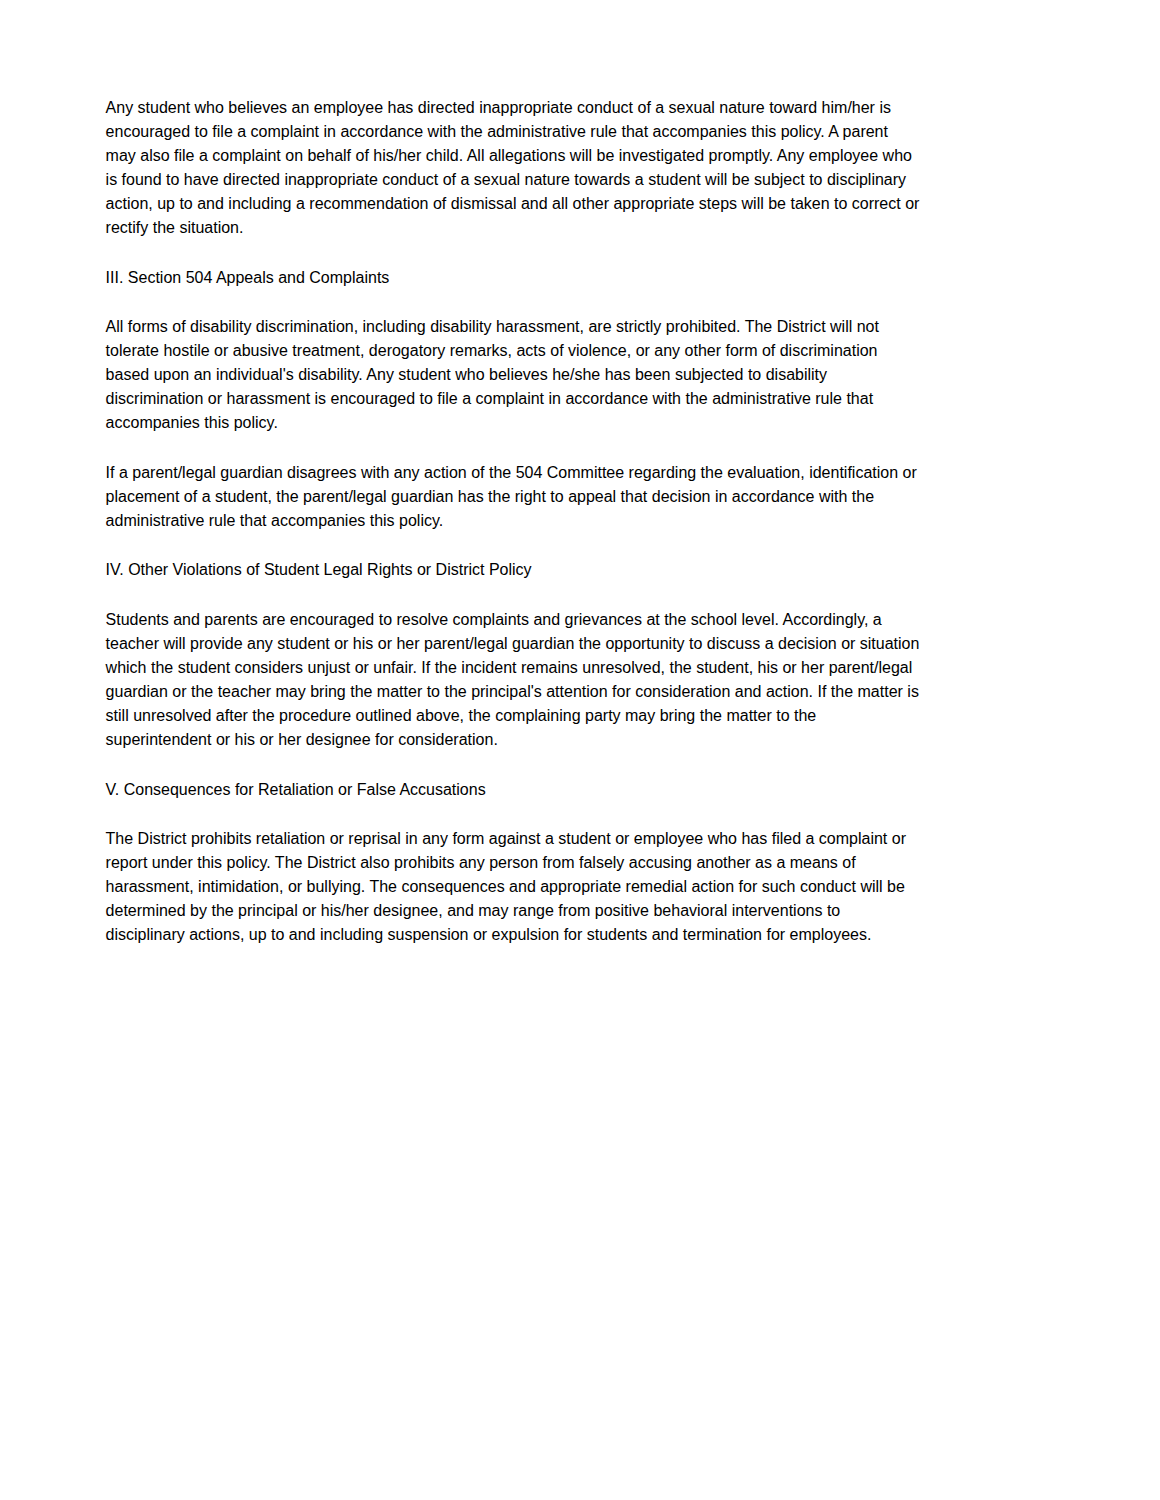Any student who believes an employee has directed inappropriate conduct of a sexual nature toward him/her is encouraged to file a complaint in accordance with the administrative rule that accompanies this policy. A parent may also file a complaint on behalf of his/her child. All allegations will be investigated promptly. Any employee who is found to have directed inappropriate conduct of a sexual nature towards a student will be subject to disciplinary action, up to and including a recommendation of dismissal and all other appropriate steps will be taken to correct or rectify the situation.
III. Section 504 Appeals and Complaints
All forms of disability discrimination, including disability harassment, are strictly prohibited. The District will not tolerate hostile or abusive treatment, derogatory remarks, acts of violence, or any other form of discrimination based upon an individual's disability. Any student who believes he/she has been subjected to disability discrimination or harassment is encouraged to file a complaint in accordance with the administrative rule that accompanies this policy.
If a parent/legal guardian disagrees with any action of the 504 Committee regarding the evaluation, identification or placement of a student, the parent/legal guardian has the right to appeal that decision in accordance with the administrative rule that accompanies this policy.
IV. Other Violations of Student Legal Rights or District Policy
Students and parents are encouraged to resolve complaints and grievances at the school level. Accordingly, a teacher will provide any student or his or her parent/legal guardian the opportunity to discuss a decision or situation which the student considers unjust or unfair. If the incident remains unresolved, the student, his or her parent/legal guardian or the teacher may bring the matter to the principal's attention for consideration and action. If the matter is still unresolved after the procedure outlined above, the complaining party may bring the matter to the superintendent or his or her designee for consideration.
V. Consequences for Retaliation or False Accusations
The District prohibits retaliation or reprisal in any form against a student or employee who has filed a complaint or report under this policy. The District also prohibits any person from falsely accusing another as a means of harassment, intimidation, or bullying. The consequences and appropriate remedial action for such conduct will be determined by the principal or his/her designee, and may range from positive behavioral interventions to disciplinary actions, up to and including suspension or expulsion for students and termination for employees.